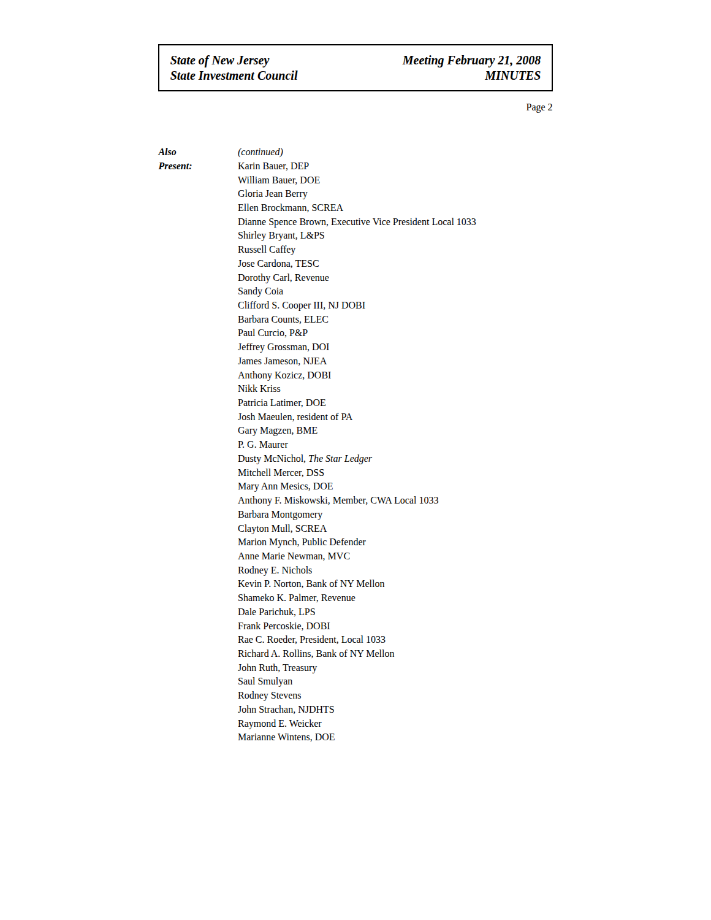State of New Jersey Meeting February 21, 2008
State Investment Council MINUTES
Page 2
Also Present:
(continued)
Karin Bauer, DEP
William Bauer, DOE
Gloria Jean Berry
Ellen Brockmann, SCREA
Dianne Spence Brown, Executive Vice President Local 1033
Shirley Bryant, L&PS
Russell Caffey
Jose Cardona, TESC
Dorothy Carl, Revenue
Sandy Coia
Clifford S. Cooper III, NJ DOBI
Barbara Counts, ELEC
Paul Curcio, P&P
Jeffrey Grossman, DOI
James Jameson, NJEA
Anthony Kozicz, DOBI
Nikk Kriss
Patricia Latimer, DOE
Josh Maeulen, resident of PA
Gary Magzen, BME
P. G. Maurer
Dusty McNichol, The Star Ledger
Mitchell Mercer, DSS
Mary Ann Mesics, DOE
Anthony F. Miskowski, Member, CWA Local 1033
Barbara Montgomery
Clayton Mull, SCREA
Marion Mynch, Public Defender
Anne Marie Newman, MVC
Rodney E. Nichols
Kevin P. Norton, Bank of NY Mellon
Shameko K. Palmer, Revenue
Dale Parichuk, LPS
Frank Percoskie, DOBI
Rae C. Roeder, President, Local 1033
Richard A. Rollins, Bank of NY Mellon
John Ruth, Treasury
Saul Smulyan
Rodney Stevens
John Strachan, NJDHTS
Raymond E. Weicker
Marianne Wintens, DOE